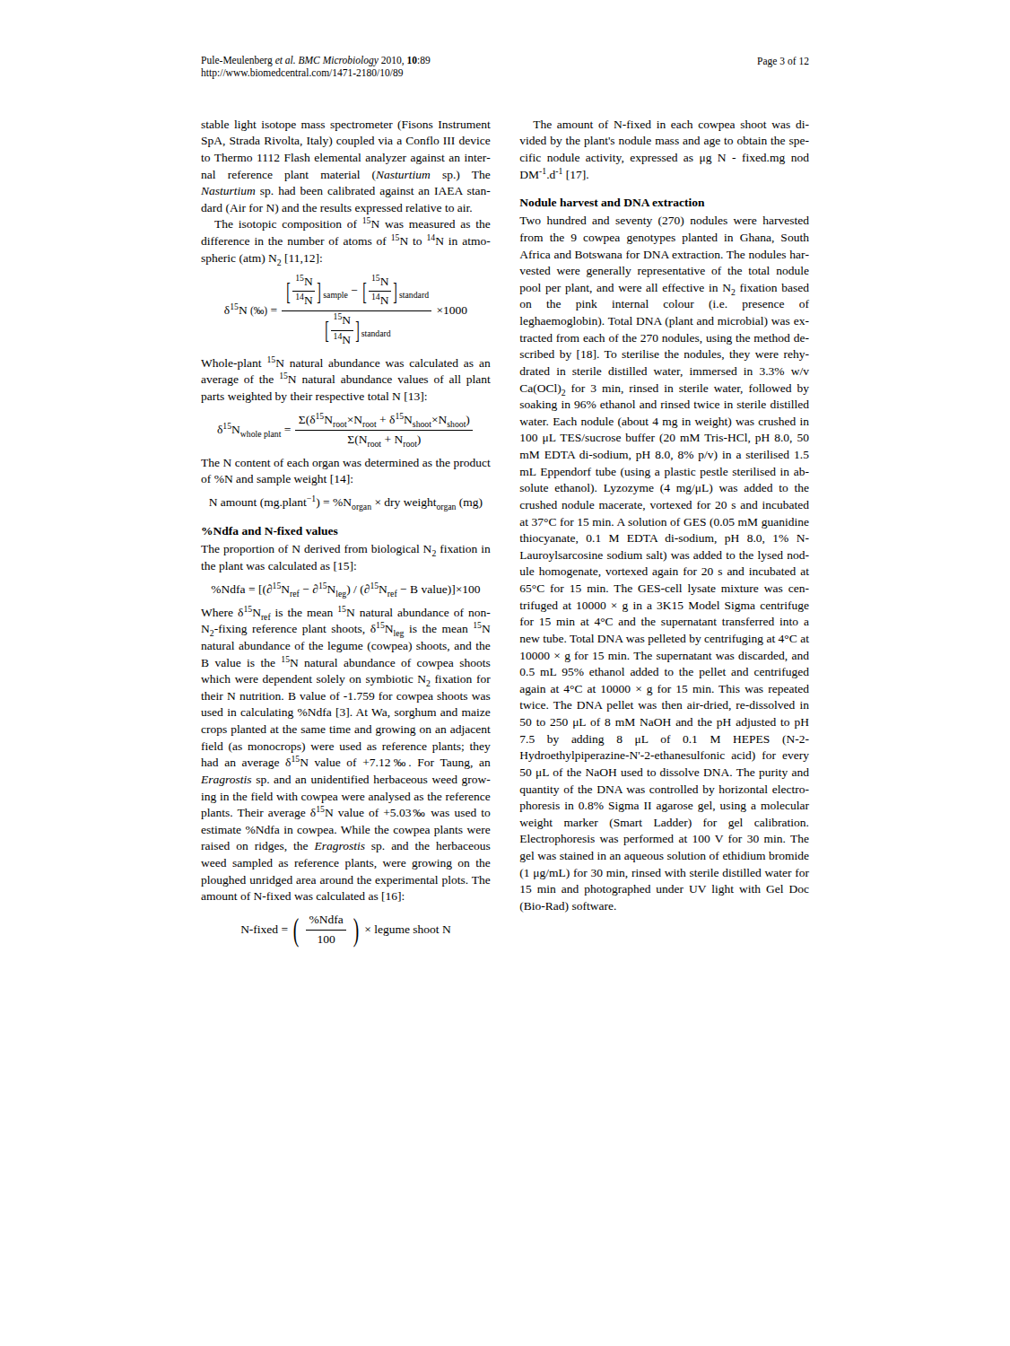Pule-Meulenberg et al. BMC Microbiology 2010, 10:89
http://www.biomedcentral.com/1471-2180/10/89
Page 3 of 12
stable light isotope mass spectrometer (Fisons Instrument SpA, Strada Rivolta, Italy) coupled via a Conflo III device to Thermo 1112 Flash elemental analyzer against an internal reference plant material (Nasturtium sp.) The Nasturtium sp. had been calibrated against an IAEA standard (Air for N) and the results expressed relative to air.
The isotopic composition of 15N was measured as the difference in the number of atoms of 15N to 14N in atmospheric (atm) N2 [11,12]:
δ15N (‰) = [15N 14N]sample − [15N 14N]standard [15N 14N]standard ×1000
Whole-plant 15N natural abundance was calculated as an average of the 15N natural abundance values of all plant parts weighted by their respective total N [13]:
δ15Nwhole plant = Σ(δ15Nroot×Nroot + δ15Nshoot×Nshoot) Σ(Nroot + Nroot)
The N content of each organ was determined as the product of %N and sample weight [14]:
N amount (mg.plant−1) = %Norgan × dry weightorgan (mg)
%Ndfa and N-fixed values
The proportion of N derived from biological N2 fixation in the plant was calculated as [15]:
%Ndfa = [(∂15Nref − ∂15Nleg) / (∂15Nref − B value)]×100
Where δ15Nref is the mean 15N natural abundance of non-N2-fixing reference plant shoots, δ15Nleg is the mean 15N natural abundance of the legume (cowpea) shoots, and the B value is the 15N natural abundance of cowpea shoots which were dependent solely on symbiotic N2 fixation for their N nutrition. B value of -1.759 for cowpea shoots was used in calculating %Ndfa [3]. At Wa, sorghum and maize crops planted at the same time and growing on an adjacent field (as monocrops) were used as reference plants; they had an average δ15N value of +7.12‰. For Taung, an Eragrostis sp. and an unidentified herbaceous weed growing in the field with cowpea were analysed as the reference plants. Their average δ15N value of +5.03‰ was used to estimate %Ndfa in cowpea. While the cowpea plants were raised on ridges, the Eragrostis sp. and the herbaceous weed sampled as reference plants, were growing on the ploughed unridged area around the experimental plots. The amount of N-fixed was calculated as [16]:
N-fixed = ( %Ndfa 100 ) × legume shoot N
The amount of N-fixed in each cowpea shoot was divided by the plant's nodule mass and age to obtain the specific nodule activity, expressed as μg N - fixed.mg nod DM-1.d-1 [17].
Nodule harvest and DNA extraction
Two hundred and seventy (270) nodules were harvested from the 9 cowpea genotypes planted in Ghana, South Africa and Botswana for DNA extraction. The nodules harvested were generally representative of the total nodule pool per plant, and were all effective in N2 fixation based on the pink internal colour (i.e. presence of leghaemoglobin). Total DNA (plant and microbial) was extracted from each of the 270 nodules, using the method described by [18]. To sterilise the nodules, they were rehydrated in sterile distilled water, immersed in 3.3% w/v Ca(OCl)2 for 3 min, rinsed in sterile water, followed by soaking in 96% ethanol and rinsed twice in sterile distilled water. Each nodule (about 4 mg in weight) was crushed in 100 μL TES/sucrose buffer (20 mM Tris-HCl, pH 8.0, 50 mM EDTA di-sodium, pH 8.0, 8% p/v) in a sterilised 1.5 mL Eppendorf tube (using a plastic pestle sterilised in absolute ethanol). Lyzozyme (4 mg/μL) was added to the crushed nodule macerate, vortexed for 20 s and incubated at 37°C for 15 min. A solution of GES (0.05 mM guanidine thiocyanate, 0.1 M EDTA di-sodium, pH 8.0, 1% N-Lauroylsarcosine sodium salt) was added to the lysed nodule homogenate, vortexed again for 20 s and incubated at 65°C for 15 min. The GES-cell lysate mixture was centrifuged at 10000 × g in a 3K15 Model Sigma centrifuge for 15 min at 4°C and the supernatant transferred into a new tube. Total DNA was pelleted by centrifuging at 4°C at 10000 × g for 15 min. The supernatant was discarded, and 0.5 mL 95% ethanol added to the pellet and centrifuged again at 4°C at 10000 × g for 15 min. This was repeated twice. The DNA pellet was then air-dried, re-dissolved in 50 to 250 μL of 8 mM NaOH and the pH adjusted to pH 7.5 by adding 8 μL of 0.1 M HEPES (N-2-Hydroethylpiperazine-N'-2-ethanesulfonic acid) for every 50 μL of the NaOH used to dissolve DNA. The purity and quantity of the DNA was controlled by horizontal electrophoresis in 0.8% Sigma II agarose gel, using a molecular weight marker (Smart Ladder) for gel calibration. Electrophoresis was performed at 100 V for 30 min. The gel was stained in an aqueous solution of ethidium bromide (1 μg/mL) for 30 min, rinsed with sterile distilled water for 15 min and photographed under UV light with Gel Doc (Bio-Rad) software.